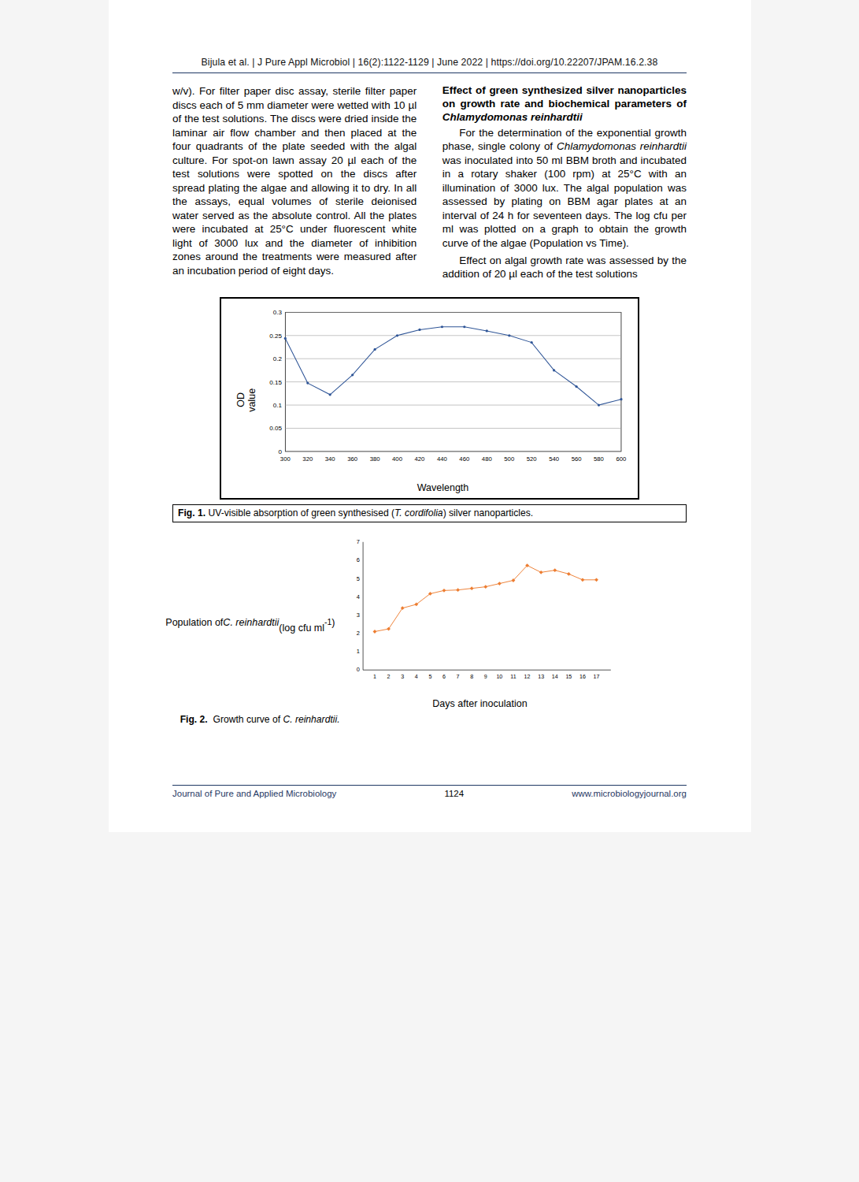Bijula et al. | J Pure Appl Microbiol | 16(2):1122-1129 | June 2022 | https://doi.org/10.22207/JPAM.16.2.38
w/v). For filter paper disc assay, sterile filter paper discs each of 5 mm diameter were wetted with 10 µl of the test solutions. The discs were dried inside the laminar air flow chamber and then placed at the four quadrants of the plate seeded with the algal culture. For spot-on lawn assay 20 µl each of the test solutions were spotted on the discs after spread plating the algae and allowing it to dry. In all the assays, equal volumes of sterile deionised water served as the absolute control. All the plates were incubated at 25°C under fluorescent white light of 3000 lux and the diameter of inhibition zones around the treatments were measured after an incubation period of eight days.
Effect of green synthesized silver nanoparticles on growth rate and biochemical parameters of Chlamydomonas reinhardtii
For the determination of the exponential growth phase, single colony of Chlamydomonas reinhardtii was inoculated into 50 ml BBM broth and incubated in a rotary shaker (100 rpm) at 25°C with an illumination of 3000 lux. The algal population was assessed by plating on BBM agar plates at an interval of 24 h for seventeen days. The log cfu per ml was plotted on a graph to obtain the growth curve of the algae (Population vs Time).
Effect on algal growth rate was assessed by the addition of 20 µl each of the test solutions
OD
value
0.3 0.25 0.2 0.15 0.1 0.05 0 300 320 340 360 380 400 420 440 460 480 500 520 540 560 580 600
Wavelength
Fig. 1. UV-visible absorption of green synthesised (T. cordifolia) silver nanoparticles.
Population of
C. reinhardtii
(log cfu ml-1)
7 6 5 4 3 2 1 0 1 2 3 4 5 6 7 8 9 10 11 12 13 14 15 16 17
Days after inoculation
Fig. 2. Growth curve of C. reinhardtii.
Journal of Pure and Applied Microbiology 1124 www.microbiologyjournal.org